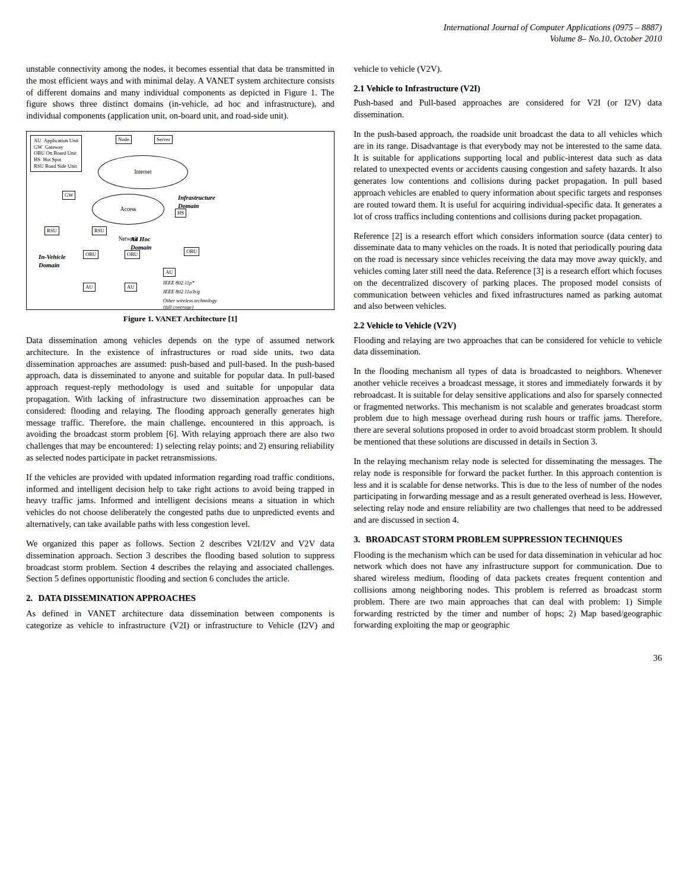International Journal of Computer Applications (0975 – 8887)
Volume 8– No.10, October 2010
unstable connectivity among the nodes, it becomes essential that data be transmitted in the most efficient ways and with minimal delay. A VANET system architecture consists of different domains and many individual components as depicted in Figure 1. The figure shows three distinct domains (in-vehicle, ad hoc and infrastructure), and individual components (application unit, on-board unit, and road-side unit).
AU Application Unit
GW Gateway
OBU On Board Unit
HS Hot Spot
RSU Road Side Unit
Node
Server
Internet
Access
Network
GW
RSU
RSU
HS
Infrastructure
Domain
Ad Hoc
Domain
In-Vehicle
Domain
OBU
OBU
OBU
AU
AU
AU
IEEE 802.11p*
IEEE 802.11a/b/g
Other wireless technology
(full coverage)
Figure 1. VANET Architecture [1]
Data dissemination among vehicles depends on the type of assumed network architecture. In the existence of infrastructures or road side units, two data dissemination approaches are assumed: push-based and pull-based. In the push-based approach, data is disseminated to anyone and suitable for popular data. In pull-based approach request-reply methodology is used and suitable for unpopular data propagation. With lacking of infrastructure two dissemination approaches can be considered: flooding and relaying. The flooding approach generally generates high message traffic. Therefore, the main challenge, encountered in this approach, is avoiding the broadcast storm problem [6]. With relaying approach there are also two challenges that may be encountered: 1) selecting relay points; and 2) ensuring reliability as selected nodes participate in packet retransmissions.
If the vehicles are provided with updated information regarding road traffic conditions, informed and intelligent decision help to take right actions to avoid being trapped in heavy traffic jams. Informed and intelligent decisions means a situation in which vehicles do not choose deliberately the congested paths due to unpredicted events and alternatively, can take available paths with less congestion level.
We organized this paper as follows. Section 2 describes V2I/I2V and V2V data dissemination approach. Section 3 describes the flooding based solution to suppress broadcast storm problem. Section 4 describes the relaying and associated challenges. Section 5 defines opportunistic flooding and section 6 concludes the article.
2. DATA DISSEMINATION APPROACHES
As defined in VANET architecture data dissemination between components is categorize as vehicle to infrastructure (V2I) or infrastructure to Vehicle (I2V) and vehicle to vehicle (V2V).
2.1 Vehicle to Infrastructure (V2I)
Push-based and Pull-based approaches are considered for V2I (or I2V) data dissemination.
In the push-based approach, the roadside unit broadcast the data to all vehicles which are in its range. Disadvantage is that everybody may not be interested to the same data. It is suitable for applications supporting local and public-interest data such as data related to unexpected events or accidents causing congestion and safety hazards. It also generates low contentions and collisions during packet propagation. In pull based approach vehicles are enabled to query information about specific targets and responses are routed toward them. It is useful for acquiring individual-specific data. It generates a lot of cross traffics including contentions and collisions during packet propagation.
Reference [2] is a research effort which considers information source (data center) to disseminate data to many vehicles on the roads. It is noted that periodically pouring data on the road is necessary since vehicles receiving the data may move away quickly, and vehicles coming later still need the data. Reference [3] is a research effort which focuses on the decentralized discovery of parking places. The proposed model consists of communication between vehicles and fixed infrastructures named as parking automat and also between vehicles.
2.2 Vehicle to Vehicle (V2V)
Flooding and relaying are two approaches that can be considered for vehicle to vehicle data dissemination.
In the flooding mechanism all types of data is broadcasted to neighbors. Whenever another vehicle receives a broadcast message, it stores and immediately forwards it by rebroadcast. It is suitable for delay sensitive applications and also for sparsely connected or fragmented networks. This mechanism is not scalable and generates broadcast storm problem due to high message overhead during rush hours or traffic jams. Therefore, there are several solutions proposed in order to avoid broadcast storm problem. It should be mentioned that these solutions are discussed in details in Section 3.
In the relaying mechanism relay node is selected for disseminating the messages. The relay node is responsible for forward the packet further. In this approach contention is less and it is scalable for dense networks. This is due to the less of number of the nodes participating in forwarding message and as a result generated overhead is less. However, selecting relay node and ensure reliability are two challenges that need to be addressed and are discussed in section 4.
3. BROADCAST STORM PROBLEM SUPPRESSION TECHNIQUES
Flooding is the mechanism which can be used for data dissemination in vehicular ad hoc network which does not have any infrastructure support for communication. Due to shared wireless medium, flooding of data packets creates frequent contention and collisions among neighboring nodes. This problem is referred as broadcast storm problem. There are two main approaches that can deal with problem: 1) Simple forwarding restricted by the timer and number of hops; 2) Map based/geographic forwarding exploiting the map or geographic
36